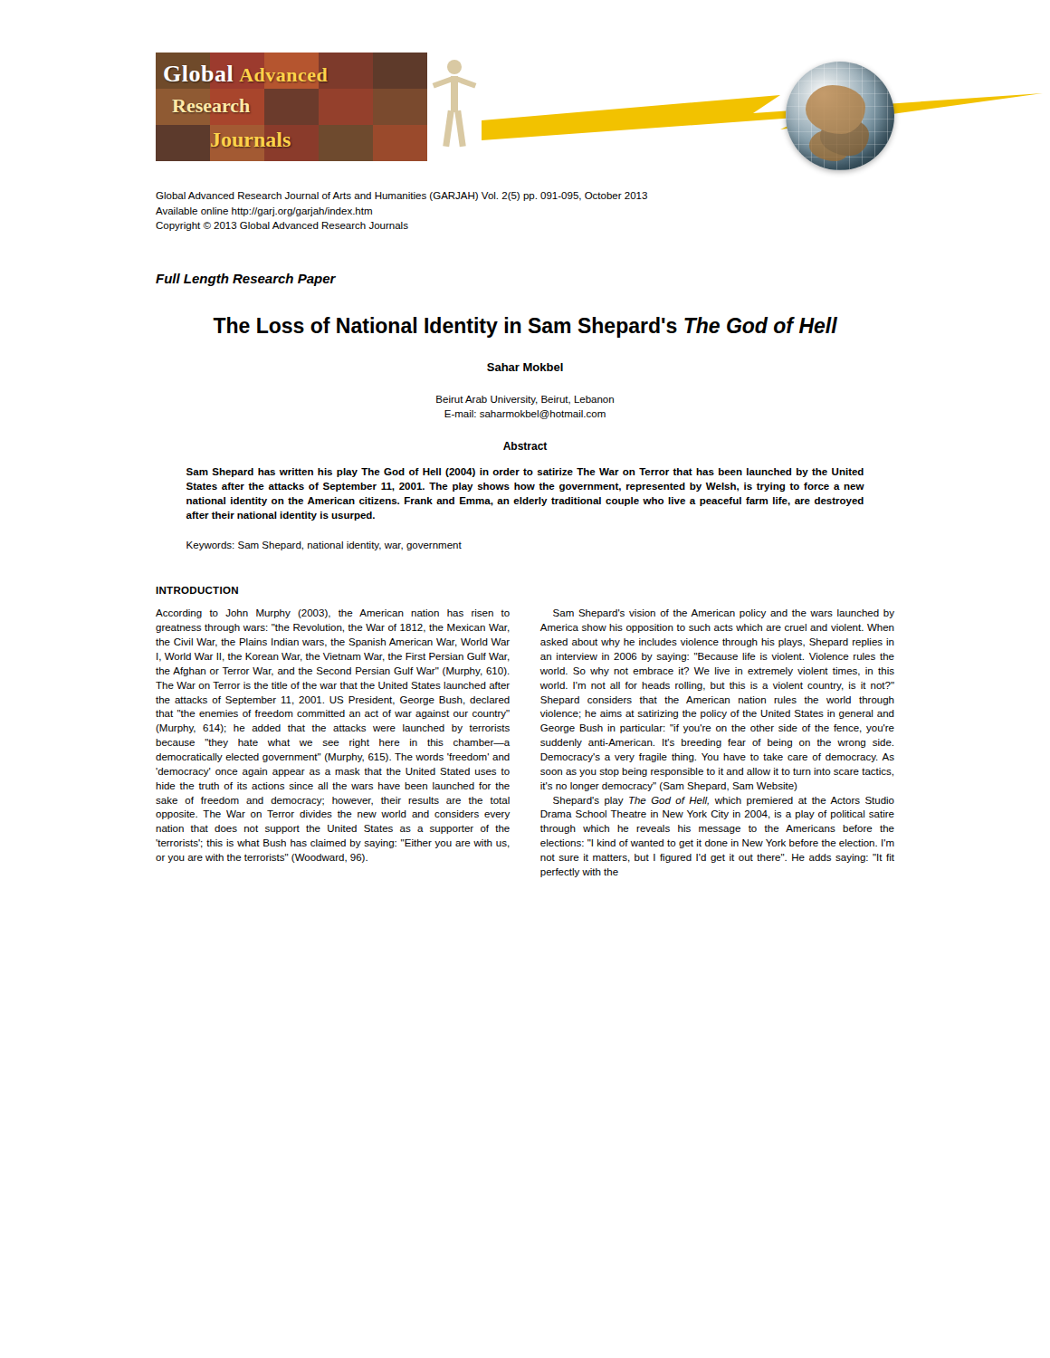GlobalAdvanced Research Journals
Global Advanced Research Journal of Arts and Humanities (GARJAH) Vol. 2(5) pp. 091-095, October 2013
Available online http://garj.org/garjah/index.htm
Copyright © 2013 Global Advanced Research Journals
Full Length Research Paper
The Loss of National Identity in Sam Shepard's The God of Hell
Sahar Mokbel
Beirut Arab University, Beirut, Lebanon
E-mail: saharmokbel@hotmail.com
Abstract
Sam Shepard has written his play The God of Hell (2004) in order to satirize The War on Terror that has been launched by the United States after the attacks of September 11, 2001. The play shows how the government, represented by Welsh, is trying to force a new national identity on the American citizens. Frank and Emma, an elderly traditional couple who live a peaceful farm life, are destroyed after their national identity is usurped.
Keywords: Sam Shepard, national identity, war, government
INTRODUCTION
According to John Murphy (2003), the American nation has risen to greatness through wars: "the Revolution, the War of 1812, the Mexican War, the Civil War, the Plains Indian wars, the Spanish American War, World War I, World War II, the Korean War, the Vietnam War, the First Persian Gulf War, the Afghan or Terror War, and the Second Persian Gulf War" (Murphy, 610). The War on Terror is the title of the war that the United States launched after the attacks of September 11, 2001. US President, George Bush, declared that "the enemies of freedom committed an act of war against our country" (Murphy, 614); he added that the attacks were launched by terrorists because "they hate what we see right here in this chamber—a democratically elected government" (Murphy, 615). The words 'freedom' and 'democracy' once again appear as a mask that the United Stated uses to hide the truth of its actions since all the wars have been launched for the sake of freedom and democracy; however, their results are the total opposite. The War on Terror divides the new world and considers every nation that does not support the United States as a supporter of the 'terrorists'; this is what Bush has claimed by saying: "Either you are with us, or you are with the terrorists" (Woodward, 96).
Sam Shepard's vision of the American policy and the wars launched by America show his opposition to such acts which are cruel and violent. When asked about why he includes violence through his plays, Shepard replies in an interview in 2006 by saying: "Because life is violent. Violence rules the world. So why not embrace it? We live in extremely violent times, in this world. I'm not all for heads rolling, but this is a violent country, is it not?" Shepard considers that the American nation rules the world through violence; he aims at satirizing the policy of the United States in general and George Bush in particular: "if you're on the other side of the fence, you're suddenly anti-American. It's breeding fear of being on the wrong side. Democracy's a very fragile thing. You have to take care of democracy. As soon as you stop being responsible to it and allow it to turn into scare tactics, it's no longer democracy" (Sam Shepard, Sam Website)
Shepard's play The God of Hell, which premiered at the Actors Studio Drama School Theatre in New York City in 2004, is a play of political satire through which he reveals his message to the Americans before the elections: "I kind of wanted to get it done in New York before the election. I'm not sure it matters, but I figured I'd get it out there". He adds saying: "It fit perfectly with the